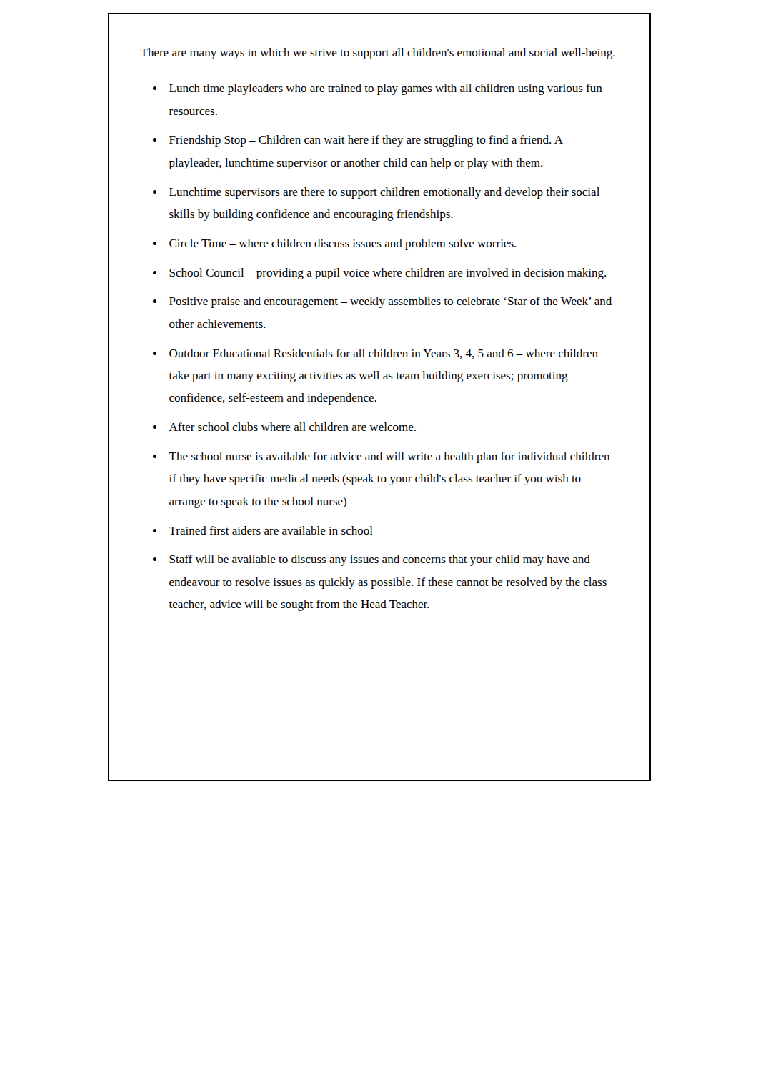There are many ways in which we strive to support all children's emotional and social well-being.
Lunch time playleaders who are trained to play games with all children using various fun resources.
Friendship Stop – Children can wait here if they are struggling to find a friend. A playleader, lunchtime supervisor or another child can help or play with them.
Lunchtime supervisors are there to support children emotionally and develop their social skills by building confidence and encouraging friendships.
Circle Time – where children discuss issues and problem solve worries.
School Council – providing a pupil voice where children are involved in decision making.
Positive praise and encouragement – weekly assemblies to celebrate ‘Star of the Week’ and other achievements.
Outdoor Educational Residentials for all children in Years 3, 4, 5 and 6 – where children take part in many exciting activities as well as team building exercises; promoting confidence, self-esteem and independence.
After school clubs where all children are welcome.
The school nurse is available for advice and will write a health plan for individual children if they have specific medical needs (speak to your child's class teacher if you wish to arrange to speak to the school nurse)
Trained first aiders are available in school
Staff will be available to discuss any issues and concerns that your child may have and endeavour to resolve issues as quickly as possible. If these cannot be resolved by the class teacher, advice will be sought from the Head Teacher.